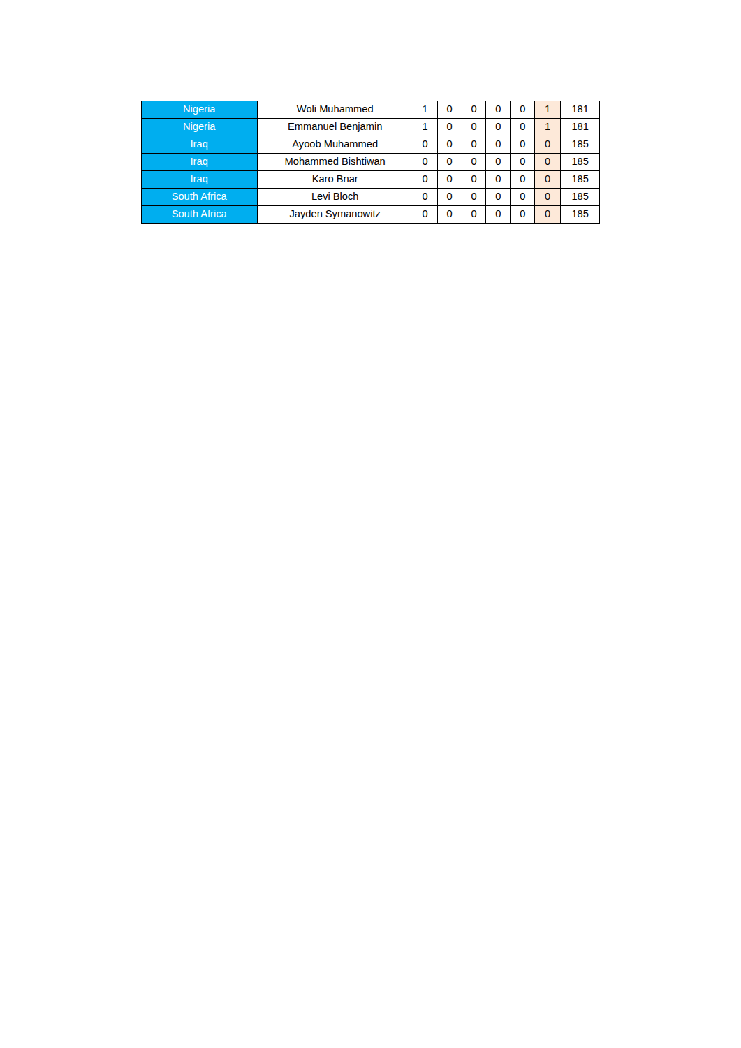| Nigeria | Woli Muhammed | 1 | 0 | 0 | 0 | 0 | 1 | 181 |
| Nigeria | Emmanuel Benjamin | 1 | 0 | 0 | 0 | 0 | 1 | 181 |
| Iraq | Ayoob Muhammed | 0 | 0 | 0 | 0 | 0 | 0 | 185 |
| Iraq | Mohammed Bishtiwan | 0 | 0 | 0 | 0 | 0 | 0 | 185 |
| Iraq | Karo Bnar | 0 | 0 | 0 | 0 | 0 | 0 | 185 |
| South Africa | Levi Bloch | 0 | 0 | 0 | 0 | 0 | 0 | 185 |
| South Africa | Jayden Symanowitz | 0 | 0 | 0 | 0 | 0 | 0 | 185 |